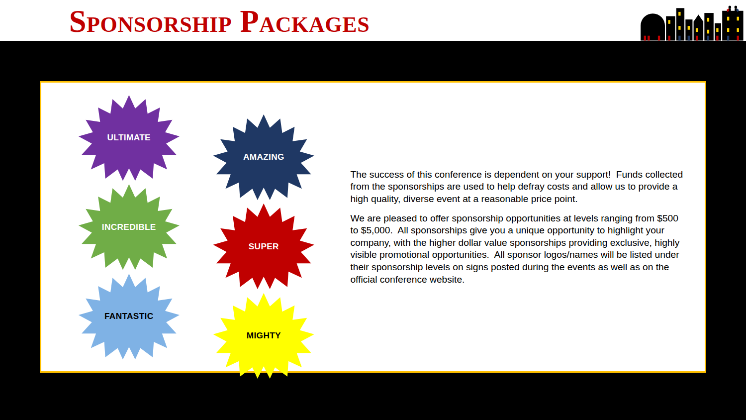Sponsorship Packages
ULTIMATE
AMAZING
INCREDIBLE
SUPER
FANTASTIC
MIGHTY
The success of this conference is dependent on your support! Funds collected from the sponsorships are used to help defray costs and allow us to provide a high quality, diverse event at a reasonable price point.
We are pleased to offer sponsorship opportunities at levels ranging from $500 to $5,000. All sponsorships give you a unique opportunity to highlight your company, with the higher dollar value sponsorships providing exclusive, highly visible promotional opportunities. All sponsor logos/names will be listed under their sponsorship levels on signs posted during the events as well as on the official conference website.